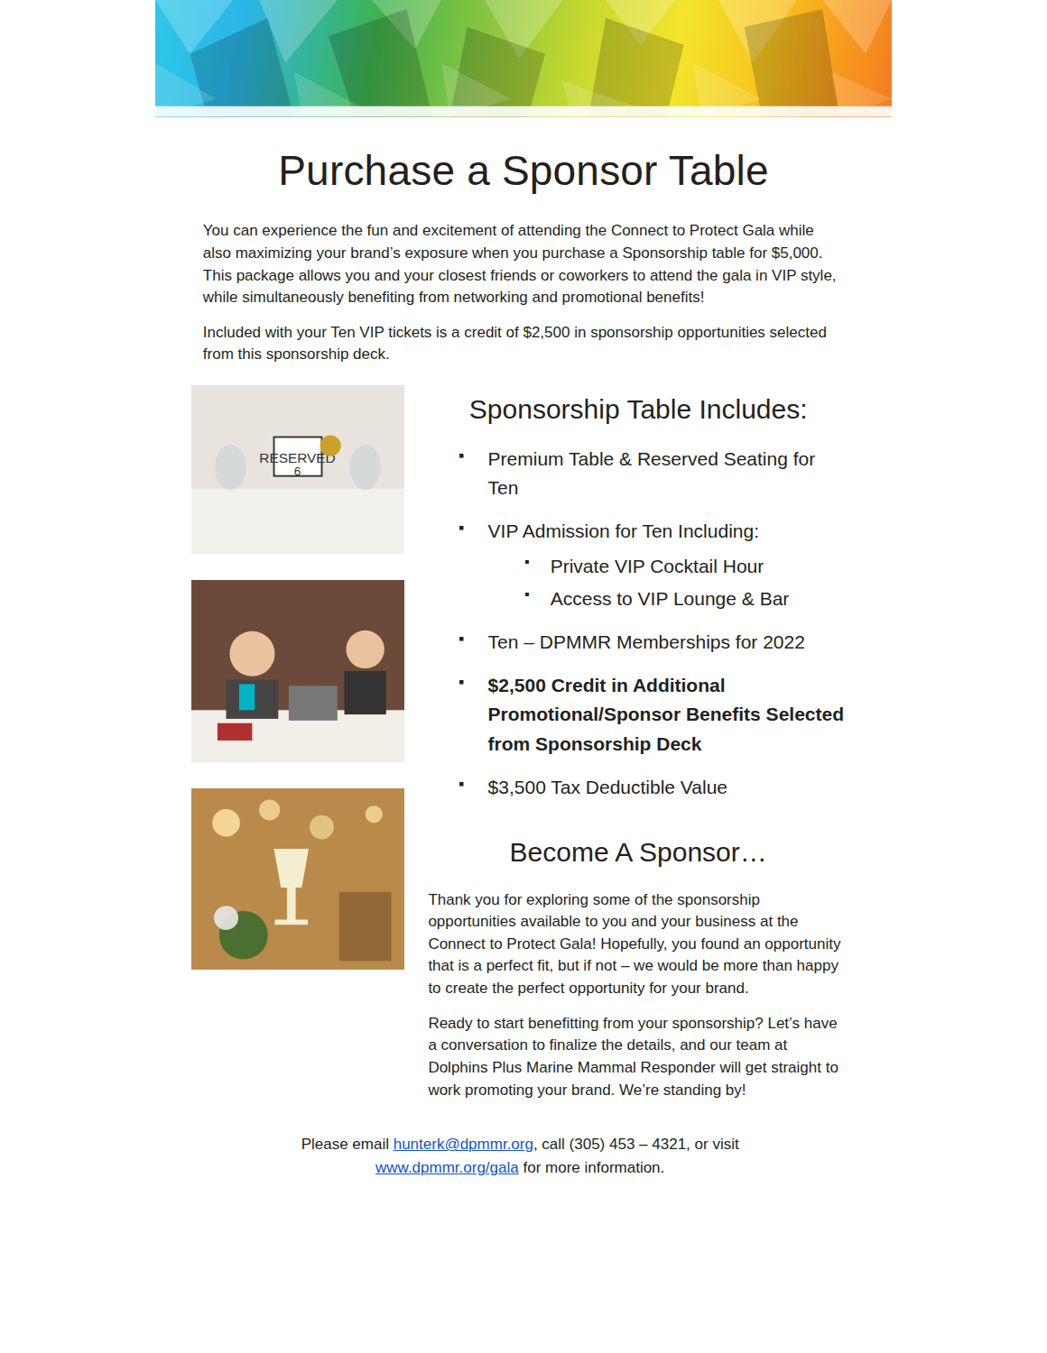Purchase a Sponsor Table
You can experience the fun and excitement of attending the Connect to Protect Gala while also maximizing your brand’s exposure when you purchase a Sponsorship table for $5,000. This package allows you and your closest friends or coworkers to attend the gala in VIP style, while simultaneously benefiting from networking and promotional benefits!
Included with your Ten VIP tickets is a credit of $2,500 in sponsorship opportunities selected from this sponsorship deck.
Sponsorship Table Includes:
Premium Table & Reserved Seating for Ten
VIP Admission for Ten Including:
Private VIP Cocktail Hour
Access to VIP Lounge & Bar
Ten – DPMMR Memberships for 2022
$2,500 Credit in Additional Promotional/Sponsor Benefits Selected from Sponsorship Deck
$3,500 Tax Deductible Value
Become A Sponsor…
Thank you for exploring some of the sponsorship opportunities available to you and your business at the Connect to Protect Gala! Hopefully, you found an opportunity that is a perfect fit, but if not – we would be more than happy to create the perfect opportunity for your brand.
Ready to start benefitting from your sponsorship? Let’s have a conversation to finalize the details, and our team at Dolphins Plus Marine Mammal Responder will get straight to work promoting your brand. We’re standing by!
Please email hunterk@dpmmr.org, call (305) 453 – 4321, or visit
www.dpmmr.org/gala for more information.